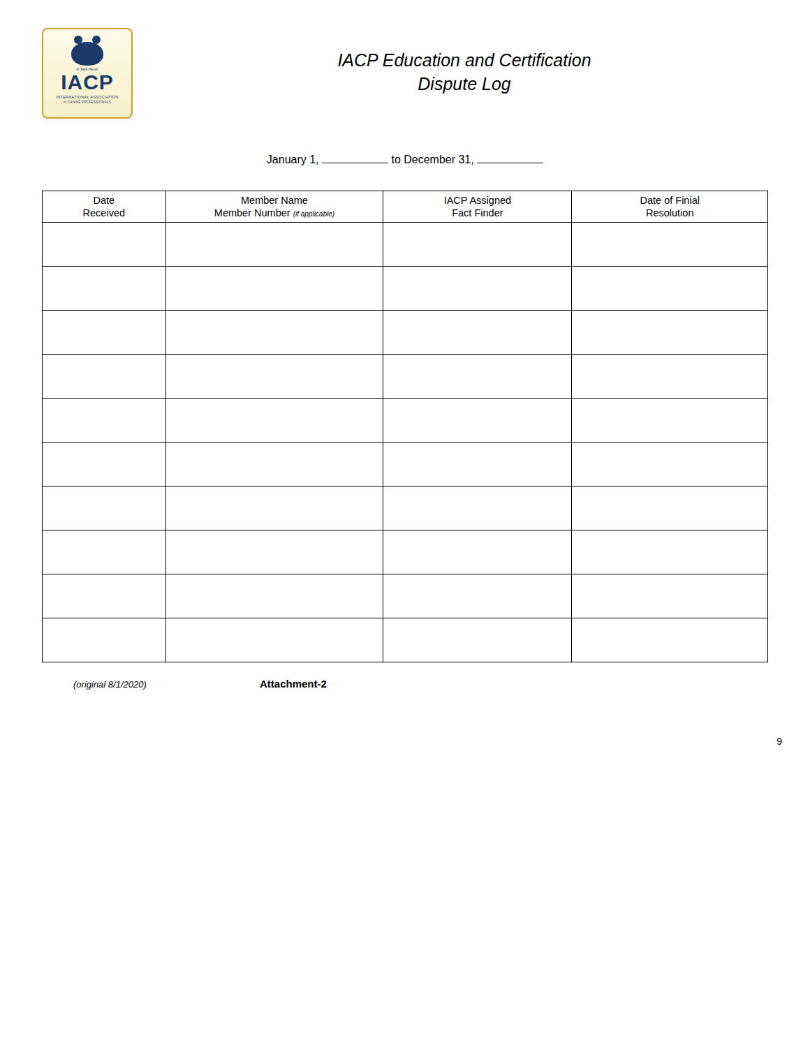In Safe Hands
IACP
INTERNATIONAL ASSOCIATION
of CANINE PROFESSIONALS
IACP Education and Certification
Dispute Log
January 1, to December 31,
| Date Received | Member Name Member Number (if applicable) | IACP Assigned Fact Finder | Date of Finial Resolution |
| --- | --- | --- | --- |
(original 8/1/2020)
Attachment-2
9